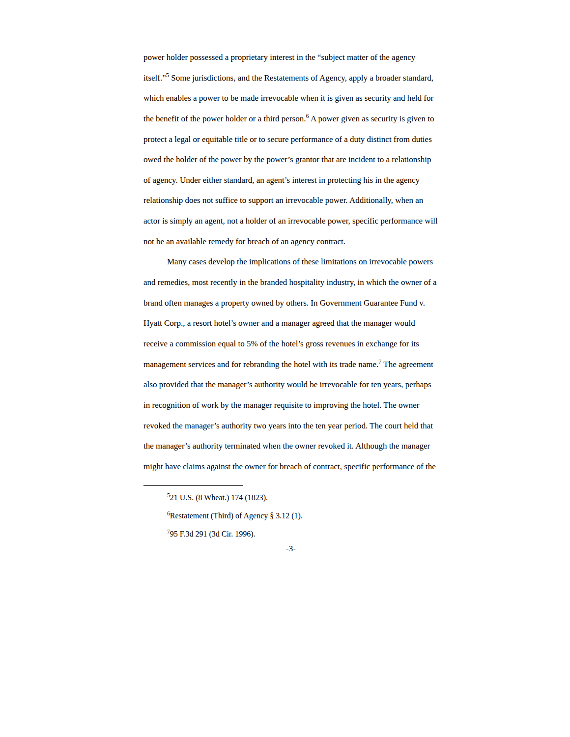power holder possessed a proprietary interest in the “subject matter of the agency itself.”5 Some jurisdictions, and the Restatements of Agency, apply a broader standard, which enables a power to be made irrevocable when it is given as security and held for the benefit of the power holder or a third person.6 A power given as security is given to protect a legal or equitable title or to secure performance of a duty distinct from duties owed the holder of the power by the power’s grantor that are incident to a relationship of agency. Under either standard, an agent’s interest in protecting his in the agency relationship does not suffice to support an irrevocable power. Additionally, when an actor is simply an agent, not a holder of an irrevocable power, specific performance will not be an available remedy for breach of an agency contract.
Many cases develop the implications of these limitations on irrevocable powers and remedies, most recently in the branded hospitality industry, in which the owner of a brand often manages a property owned by others. In Government Guarantee Fund v. Hyatt Corp., a resort hotel’s owner and a manager agreed that the manager would receive a commission equal to 5% of the hotel’s gross revenues in exchange for its management services and for rebranding the hotel with its trade name.7 The agreement also provided that the manager’s authority would be irrevocable for ten years, perhaps in recognition of work by the manager requisite to improving the hotel. The owner revoked the manager’s authority two years into the ten year period. The court held that the manager’s authority terminated when the owner revoked it. Although the manager might have claims against the owner for breach of contract, specific performance of the
521 U.S. (8 Wheat.) 174 (1823).
6Restatement (Third) of Agency § 3.12 (1).
795 F.3d 291 (3d Cir. 1996).
-3-